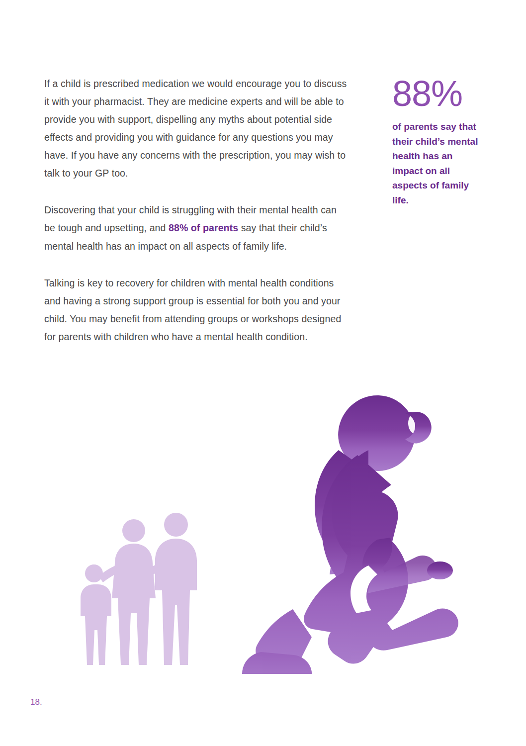If a child is prescribed medication we would encourage you to discuss it with your pharmacist. They are medicine experts and will be able to provide you with support, dispelling any myths about potential side effects and providing you with guidance for any questions you may have. If you have any concerns with the prescription, you may wish to talk to your GP too.
Discovering that your child is struggling with their mental health can be tough and upsetting, and 88% of parents say that their child’s mental health has an impact on all aspects of family life.
Talking is key to recovery for children with mental health conditions and having a strong support group is essential for both you and your child. You may benefit from attending groups or workshops designed for parents with children who have a mental health condition.
88%
of parents say that their child’s mental health has an impact on all aspects of family life.
18.